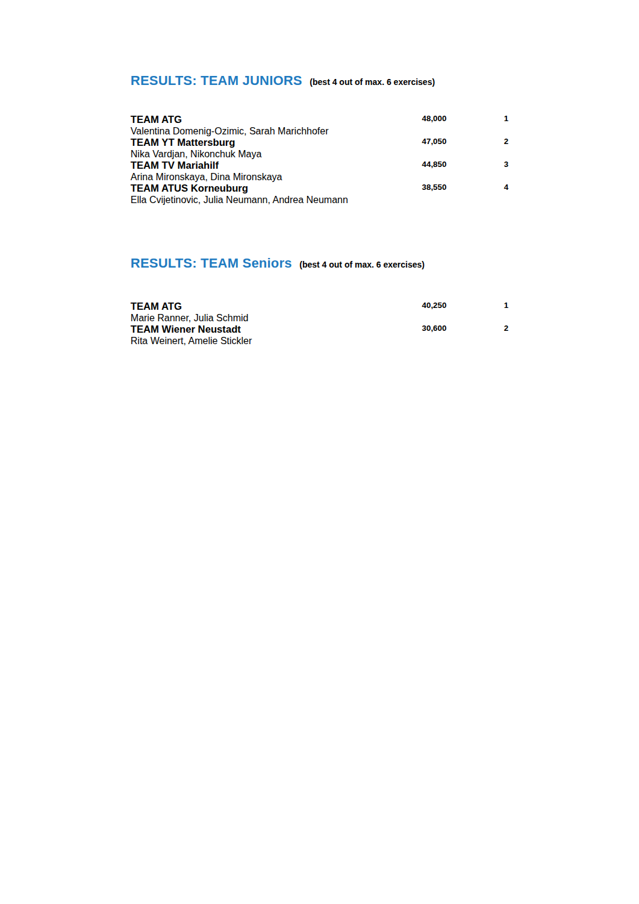RESULTS: TEAM JUNIORS (best 4 out of max. 6 exercises)
| TEAM ATG | 48,000 | 1 |
| Valentina Domenig-Ozimic, Sarah Marichhofer |
| TEAM YT Mattersburg | 47,050 | 2 |
| Nika Vardjan, Nikonchuk Maya |
| TEAM TV Mariahilf | 44,850 | 3 |
| Arina Mironskaya, Dina Mironskaya |
| TEAM ATUS Korneuburg | 38,550 | 4 |
| Ella Cvijetinovic, Julia Neumann, Andrea Neumann |
RESULTS: TEAM Seniors (best 4 out of max. 6 exercises)
| TEAM ATG | 40,250 | 1 |
| Marie Ranner, Julia Schmid |
| TEAM Wiener Neustadt | 30,600 | 2 |
| Rita Weinert, Amelie Stickler |